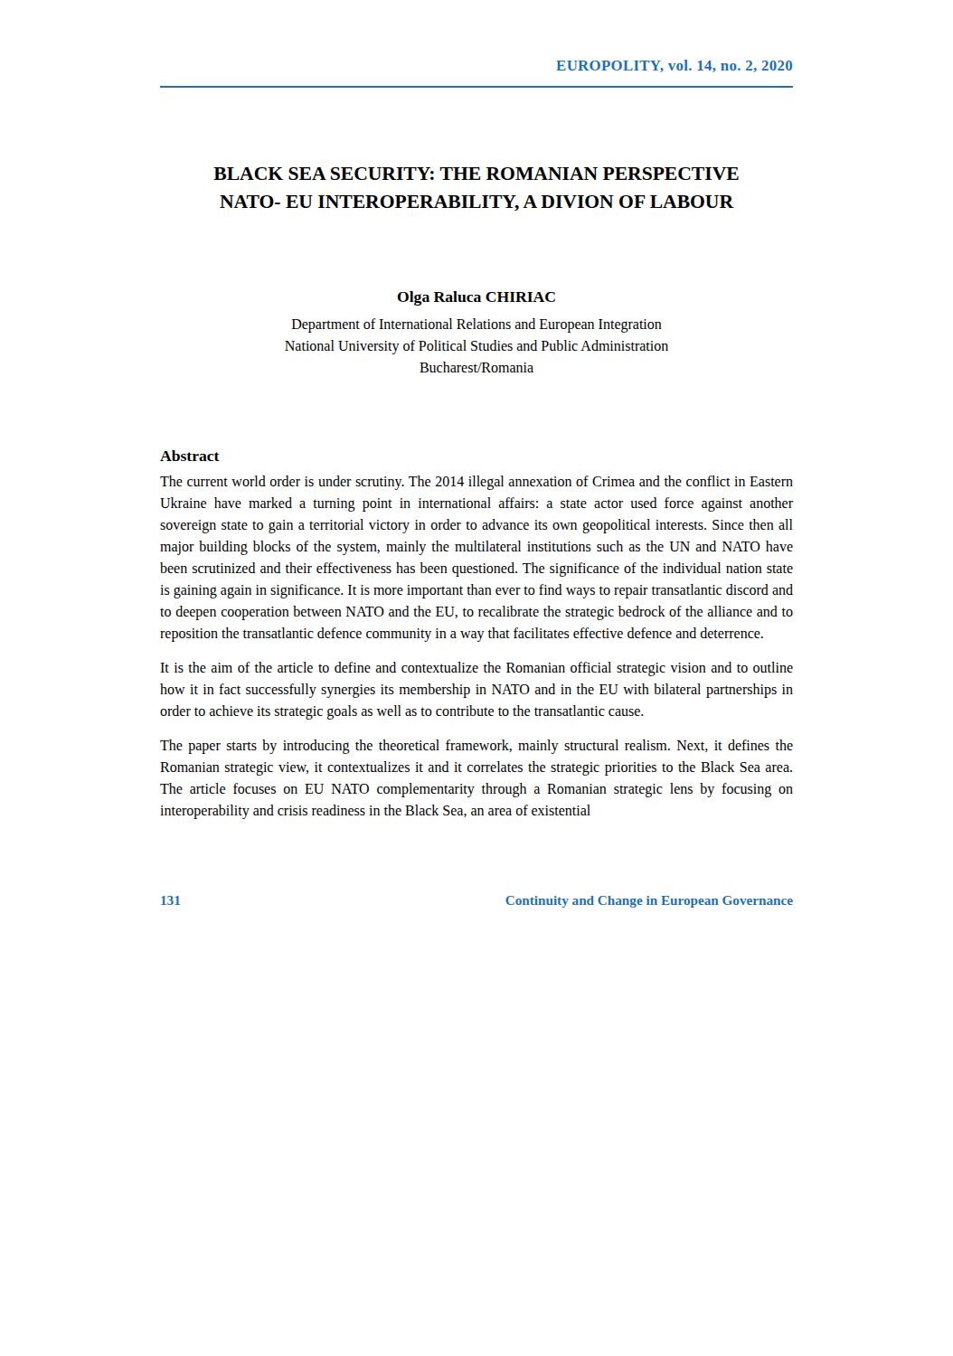EUROPOLITY, vol. 14, no. 2, 2020
BLACK SEA SECURITY: THE ROMANIAN PERSPECTIVE
NATO- EU INTEROPERABILITY, A DIVION OF LABOUR
Olga Raluca CHIRIAC
Department of International Relations and European Integration
National University of Political Studies and Public Administration
Bucharest/Romania
Abstract
The current world order is under scrutiny. The 2014 illegal annexation of Crimea and the conflict in Eastern Ukraine have marked a turning point in international affairs: a state actor used force against another sovereign state to gain a territorial victory in order to advance its own geopolitical interests. Since then all major building blocks of the system, mainly the multilateral institutions such as the UN and NATO have been scrutinized and their effectiveness has been questioned. The significance of the individual nation state is gaining again in significance. It is more important than ever to find ways to repair transatlantic discord and to deepen cooperation between NATO and the EU, to recalibrate the strategic bedrock of the alliance and to reposition the transatlantic defence community in a way that facilitates effective defence and deterrence.
It is the aim of the article to define and contextualize the Romanian official strategic vision and to outline how it in fact successfully synergies its membership in NATO and in the EU with bilateral partnerships in order to achieve its strategic goals as well as to contribute to the transatlantic cause.
The paper starts by introducing the theoretical framework, mainly structural realism. Next, it defines the Romanian strategic view, it contextualizes it and it correlates the strategic priorities to the Black Sea area. The article focuses on EU NATO complementarity through a Romanian strategic lens by focusing on interoperability and crisis readiness in the Black Sea, an area of existential
131 Continuity and Change in European Governance